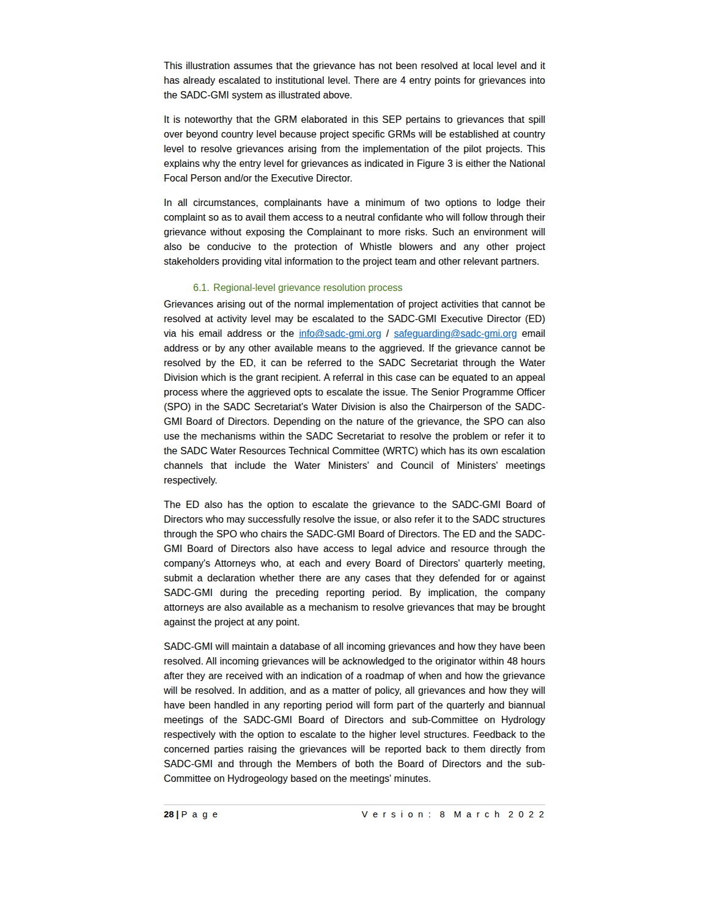This illustration assumes that the grievance has not been resolved at local level and it has already escalated to institutional level. There are 4 entry points for grievances into the SADC-GMI system as illustrated above.
It is noteworthy that the GRM elaborated in this SEP pertains to grievances that spill over beyond country level because project specific GRMs will be established at country level to resolve grievances arising from the implementation of the pilot projects. This explains why the entry level for grievances as indicated in Figure 3 is either the National Focal Person and/or the Executive Director.
In all circumstances, complainants have a minimum of two options to lodge their complaint so as to avail them access to a neutral confidante who will follow through their grievance without exposing the Complainant to more risks. Such an environment will also be conducive to the protection of Whistle blowers and any other project stakeholders providing vital information to the project team and other relevant partners.
6.1. Regional-level grievance resolution process
Grievances arising out of the normal implementation of project activities that cannot be resolved at activity level may be escalated to the SADC-GMI Executive Director (ED) via his email address or the info@sadc-gmi.org / safeguarding@sadc-gmi.org email address or by any other available means to the aggrieved. If the grievance cannot be resolved by the ED, it can be referred to the SADC Secretariat through the Water Division which is the grant recipient. A referral in this case can be equated to an appeal process where the aggrieved opts to escalate the issue. The Senior Programme Officer (SPO) in the SADC Secretariat's Water Division is also the Chairperson of the SADC-GMI Board of Directors. Depending on the nature of the grievance, the SPO can also use the mechanisms within the SADC Secretariat to resolve the problem or refer it to the SADC Water Resources Technical Committee (WRTC) which has its own escalation channels that include the Water Ministers' and Council of Ministers' meetings respectively.
The ED also has the option to escalate the grievance to the SADC-GMI Board of Directors who may successfully resolve the issue, or also refer it to the SADC structures through the SPO who chairs the SADC-GMI Board of Directors. The ED and the SADC-GMI Board of Directors also have access to legal advice and resource through the company's Attorneys who, at each and every Board of Directors' quarterly meeting, submit a declaration whether there are any cases that they defended for or against SADC-GMI during the preceding reporting period. By implication, the company attorneys are also available as a mechanism to resolve grievances that may be brought against the project at any point.
SADC-GMI will maintain a database of all incoming grievances and how they have been resolved. All incoming grievances will be acknowledged to the originator within 48 hours after they are received with an indication of a roadmap of when and how the grievance will be resolved. In addition, and as a matter of policy, all grievances and how they will have been handled in any reporting period will form part of the quarterly and biannual meetings of the SADC-GMI Board of Directors and sub-Committee on Hydrology respectively with the option to escalate to the higher level structures. Feedback to the concerned parties raising the grievances will be reported back to them directly from SADC-GMI and through the Members of both the Board of Directors and the sub-Committee on Hydrogeology based on the meetings' minutes.
28 | P a g e
V e r s i o n : 8 M a r c h 2 0 2 2